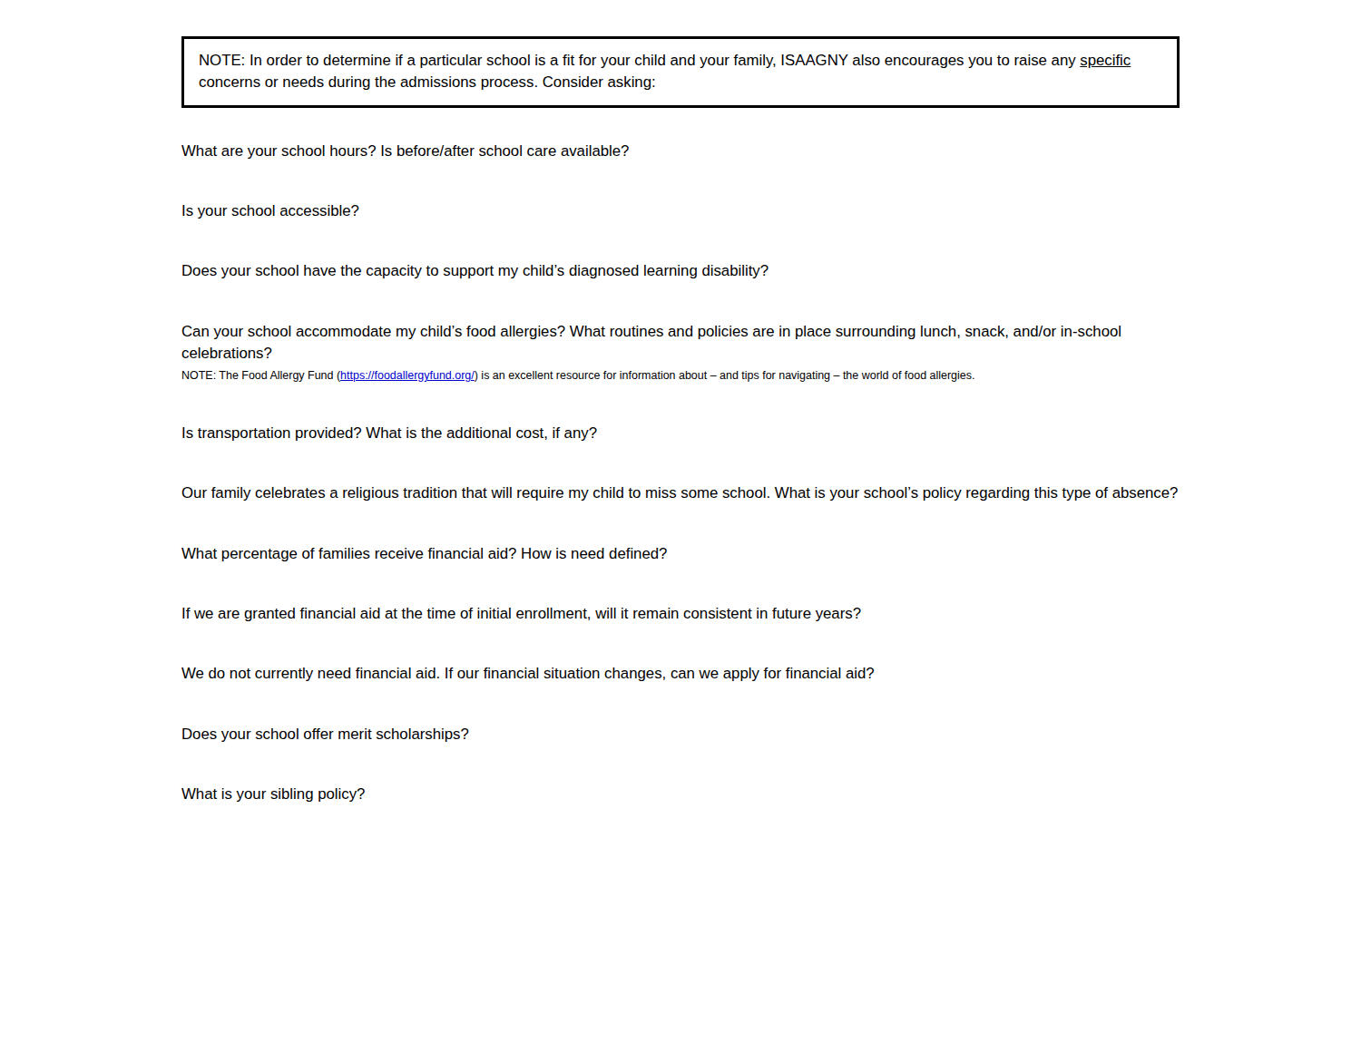NOTE: In order to determine if a particular school is a fit for your child and your family, ISAAGNY also encourages you to raise any specific concerns or needs during the admissions process. Consider asking:
What are your school hours? Is before/after school care available?
Is your school accessible?
Does your school have the capacity to support my child’s diagnosed learning disability?
Can your school accommodate my child’s food allergies? What routines and policies are in place surrounding lunch, snack, and/or in-school celebrations?
NOTE: The Food Allergy Fund (https://foodallergyfund.org/) is an excellent resource for information about – and tips for navigating – the world of food allergies.
Is transportation provided? What is the additional cost, if any?
Our family celebrates a religious tradition that will require my child to miss some school. What is your school’s policy regarding this type of absence?
What percentage of families receive financial aid? How is need defined?
If we are granted financial aid at the time of initial enrollment, will it remain consistent in future years?
We do not currently need financial aid. If our financial situation changes, can we apply for financial aid?
Does your school offer merit scholarships?
What is your sibling policy?